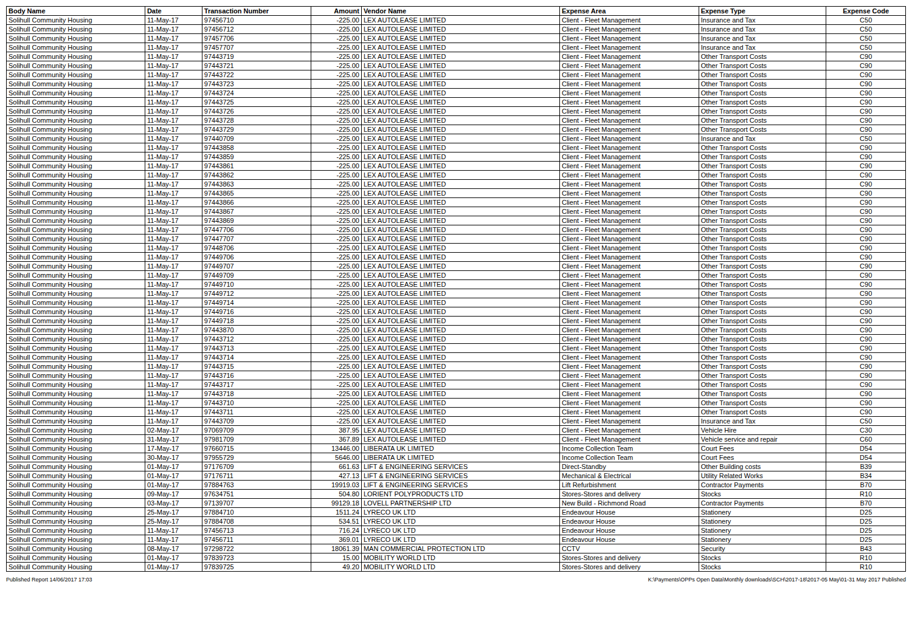| Body Name | Date | Transaction Number | Amount | Vendor Name | Expense Area | Expense Type | Expense Code |
| --- | --- | --- | --- | --- | --- | --- | --- |
| Solihull Community Housing | 11-May-17 | 97456710 | -225.00 | LEX AUTOLEASE LIMITED | Client - Fleet Management | Insurance and Tax | C50 |
| Solihull Community Housing | 11-May-17 | 97456712 | -225.00 | LEX AUTOLEASE LIMITED | Client - Fleet Management | Insurance and Tax | C50 |
| Solihull Community Housing | 11-May-17 | 97457706 | -225.00 | LEX AUTOLEASE LIMITED | Client - Fleet Management | Insurance and Tax | C50 |
| Solihull Community Housing | 11-May-17 | 97457707 | -225.00 | LEX AUTOLEASE LIMITED | Client - Fleet Management | Insurance and Tax | C50 |
| Solihull Community Housing | 11-May-17 | 97443719 | -225.00 | LEX AUTOLEASE LIMITED | Client - Fleet Management | Other Transport Costs | C90 |
| Solihull Community Housing | 11-May-17 | 97443721 | -225.00 | LEX AUTOLEASE LIMITED | Client - Fleet Management | Other Transport Costs | C90 |
| Solihull Community Housing | 11-May-17 | 97443722 | -225.00 | LEX AUTOLEASE LIMITED | Client - Fleet Management | Other Transport Costs | C90 |
| Solihull Community Housing | 11-May-17 | 97443723 | -225.00 | LEX AUTOLEASE LIMITED | Client - Fleet Management | Other Transport Costs | C90 |
| Solihull Community Housing | 11-May-17 | 97443724 | -225.00 | LEX AUTOLEASE LIMITED | Client - Fleet Management | Other Transport Costs | C90 |
| Solihull Community Housing | 11-May-17 | 97443725 | -225.00 | LEX AUTOLEASE LIMITED | Client - Fleet Management | Other Transport Costs | C90 |
| Solihull Community Housing | 11-May-17 | 97443726 | -225.00 | LEX AUTOLEASE LIMITED | Client - Fleet Management | Other Transport Costs | C90 |
| Solihull Community Housing | 11-May-17 | 97443728 | -225.00 | LEX AUTOLEASE LIMITED | Client - Fleet Management | Other Transport Costs | C90 |
| Solihull Community Housing | 11-May-17 | 97443729 | -225.00 | LEX AUTOLEASE LIMITED | Client - Fleet Management | Other Transport Costs | C90 |
| Solihull Community Housing | 11-May-17 | 97440709 | -225.00 | LEX AUTOLEASE LIMITED | Client - Fleet Management | Insurance and Tax | C50 |
| Solihull Community Housing | 11-May-17 | 97443858 | -225.00 | LEX AUTOLEASE LIMITED | Client - Fleet Management | Other Transport Costs | C90 |
| Solihull Community Housing | 11-May-17 | 97443859 | -225.00 | LEX AUTOLEASE LIMITED | Client - Fleet Management | Other Transport Costs | C90 |
| Solihull Community Housing | 11-May-17 | 97443861 | -225.00 | LEX AUTOLEASE LIMITED | Client - Fleet Management | Other Transport Costs | C90 |
| Solihull Community Housing | 11-May-17 | 97443862 | -225.00 | LEX AUTOLEASE LIMITED | Client - Fleet Management | Other Transport Costs | C90 |
| Solihull Community Housing | 11-May-17 | 97443863 | -225.00 | LEX AUTOLEASE LIMITED | Client - Fleet Management | Other Transport Costs | C90 |
| Solihull Community Housing | 11-May-17 | 97443865 | -225.00 | LEX AUTOLEASE LIMITED | Client - Fleet Management | Other Transport Costs | C90 |
| Solihull Community Housing | 11-May-17 | 97443866 | -225.00 | LEX AUTOLEASE LIMITED | Client - Fleet Management | Other Transport Costs | C90 |
| Solihull Community Housing | 11-May-17 | 97443867 | -225.00 | LEX AUTOLEASE LIMITED | Client - Fleet Management | Other Transport Costs | C90 |
| Solihull Community Housing | 11-May-17 | 97443869 | -225.00 | LEX AUTOLEASE LIMITED | Client - Fleet Management | Other Transport Costs | C90 |
| Solihull Community Housing | 11-May-17 | 97447706 | -225.00 | LEX AUTOLEASE LIMITED | Client - Fleet Management | Other Transport Costs | C90 |
| Solihull Community Housing | 11-May-17 | 97447707 | -225.00 | LEX AUTOLEASE LIMITED | Client - Fleet Management | Other Transport Costs | C90 |
| Solihull Community Housing | 11-May-17 | 97448706 | -225.00 | LEX AUTOLEASE LIMITED | Client - Fleet Management | Other Transport Costs | C90 |
| Solihull Community Housing | 11-May-17 | 97449706 | -225.00 | LEX AUTOLEASE LIMITED | Client - Fleet Management | Other Transport Costs | C90 |
| Solihull Community Housing | 11-May-17 | 97449707 | -225.00 | LEX AUTOLEASE LIMITED | Client - Fleet Management | Other Transport Costs | C90 |
| Solihull Community Housing | 11-May-17 | 97449709 | -225.00 | LEX AUTOLEASE LIMITED | Client - Fleet Management | Other Transport Costs | C90 |
| Solihull Community Housing | 11-May-17 | 97449710 | -225.00 | LEX AUTOLEASE LIMITED | Client - Fleet Management | Other Transport Costs | C90 |
| Solihull Community Housing | 11-May-17 | 97449712 | -225.00 | LEX AUTOLEASE LIMITED | Client - Fleet Management | Other Transport Costs | C90 |
| Solihull Community Housing | 11-May-17 | 97449714 | -225.00 | LEX AUTOLEASE LIMITED | Client - Fleet Management | Other Transport Costs | C90 |
| Solihull Community Housing | 11-May-17 | 97449716 | -225.00 | LEX AUTOLEASE LIMITED | Client - Fleet Management | Other Transport Costs | C90 |
| Solihull Community Housing | 11-May-17 | 97449718 | -225.00 | LEX AUTOLEASE LIMITED | Client - Fleet Management | Other Transport Costs | C90 |
| Solihull Community Housing | 11-May-17 | 97443870 | -225.00 | LEX AUTOLEASE LIMITED | Client - Fleet Management | Other Transport Costs | C90 |
| Solihull Community Housing | 11-May-17 | 97443712 | -225.00 | LEX AUTOLEASE LIMITED | Client - Fleet Management | Other Transport Costs | C90 |
| Solihull Community Housing | 11-May-17 | 97443713 | -225.00 | LEX AUTOLEASE LIMITED | Client - Fleet Management | Other Transport Costs | C90 |
| Solihull Community Housing | 11-May-17 | 97443714 | -225.00 | LEX AUTOLEASE LIMITED | Client - Fleet Management | Other Transport Costs | C90 |
| Solihull Community Housing | 11-May-17 | 97443715 | -225.00 | LEX AUTOLEASE LIMITED | Client - Fleet Management | Other Transport Costs | C90 |
| Solihull Community Housing | 11-May-17 | 97443716 | -225.00 | LEX AUTOLEASE LIMITED | Client - Fleet Management | Other Transport Costs | C90 |
| Solihull Community Housing | 11-May-17 | 97443717 | -225.00 | LEX AUTOLEASE LIMITED | Client - Fleet Management | Other Transport Costs | C90 |
| Solihull Community Housing | 11-May-17 | 97443718 | -225.00 | LEX AUTOLEASE LIMITED | Client - Fleet Management | Other Transport Costs | C90 |
| Solihull Community Housing | 11-May-17 | 97443710 | -225.00 | LEX AUTOLEASE LIMITED | Client - Fleet Management | Other Transport Costs | C90 |
| Solihull Community Housing | 11-May-17 | 97443711 | -225.00 | LEX AUTOLEASE LIMITED | Client - Fleet Management | Other Transport Costs | C90 |
| Solihull Community Housing | 11-May-17 | 97443709 | -225.00 | LEX AUTOLEASE LIMITED | Client - Fleet Management | Insurance and Tax | C50 |
| Solihull Community Housing | 02-May-17 | 97069709 | 387.95 | LEX AUTOLEASE LIMITED | Client - Fleet Management | Vehicle Hire | C30 |
| Solihull Community Housing | 31-May-17 | 97981709 | 367.89 | LEX AUTOLEASE LIMITED | Client - Fleet Management | Vehicle service and repair | C60 |
| Solihull Community Housing | 17-May-17 | 97660715 | 13446.00 | LIBERATA UK LIMITED | Income Collection Team | Court Fees | D54 |
| Solihull Community Housing | 30-May-17 | 97955729 | 5646.00 | LIBERATA UK LIMITED | Income Collection Team | Court Fees | D54 |
| Solihull Community Housing | 01-May-17 | 97176709 | 661.63 | LIFT & ENGINEERING SERVICES | Direct-Standby | Other Building costs | B39 |
| Solihull Community Housing | 01-May-17 | 97176711 | 427.13 | LIFT & ENGINEERING SERVICES | Mechanical & Electrical | Utility Related Works | B34 |
| Solihull Community Housing | 01-May-17 | 97884763 | 19919.03 | LIFT & ENGINEERING SERVICES | Lift Refurbishment | Contractor Payments | B70 |
| Solihull Community Housing | 09-May-17 | 97634751 | 504.80 | LORIENT POLYPRODUCTS LTD | Stores-Stores and delivery | Stocks | R10 |
| Solihull Community Housing | 03-May-17 | 97139707 | 99129.18 | LOVELL PARTNERSHIP LTD | New Build - Richmond Road | Contractor Payments | B70 |
| Solihull Community Housing | 25-May-17 | 97884710 | 1511.24 | LYRECO UK LTD | Endeavour House | Stationery | D25 |
| Solihull Community Housing | 25-May-17 | 97884708 | 534.51 | LYRECO UK LTD | Endeavour House | Stationery | D25 |
| Solihull Community Housing | 11-May-17 | 97456713 | 716.24 | LYRECO UK LTD | Endeavour House | Stationery | D25 |
| Solihull Community Housing | 11-May-17 | 97456711 | 369.01 | LYRECO UK LTD | Endeavour House | Stationery | D25 |
| Solihull Community Housing | 08-May-17 | 97298722 | 18061.39 | MAN COMMERCIAL PROTECTION LTD | CCTV | Security | B43 |
| Solihull Community Housing | 01-May-17 | 97839723 | 15.00 | MOBILITY WORLD LTD | Stores-Stores and delivery | Stocks | R10 |
| Solihull Community Housing | 01-May-17 | 97839725 | 49.20 | MOBILITY WORLD LTD | Stores-Stores and delivery | Stocks | R10 |
Published Report 14/06/2017 17:03 K:\Payments\OPPs Open Data\Monthly downloads\SCH\2017-18\2017-05 May\01-31 May 2017 Published